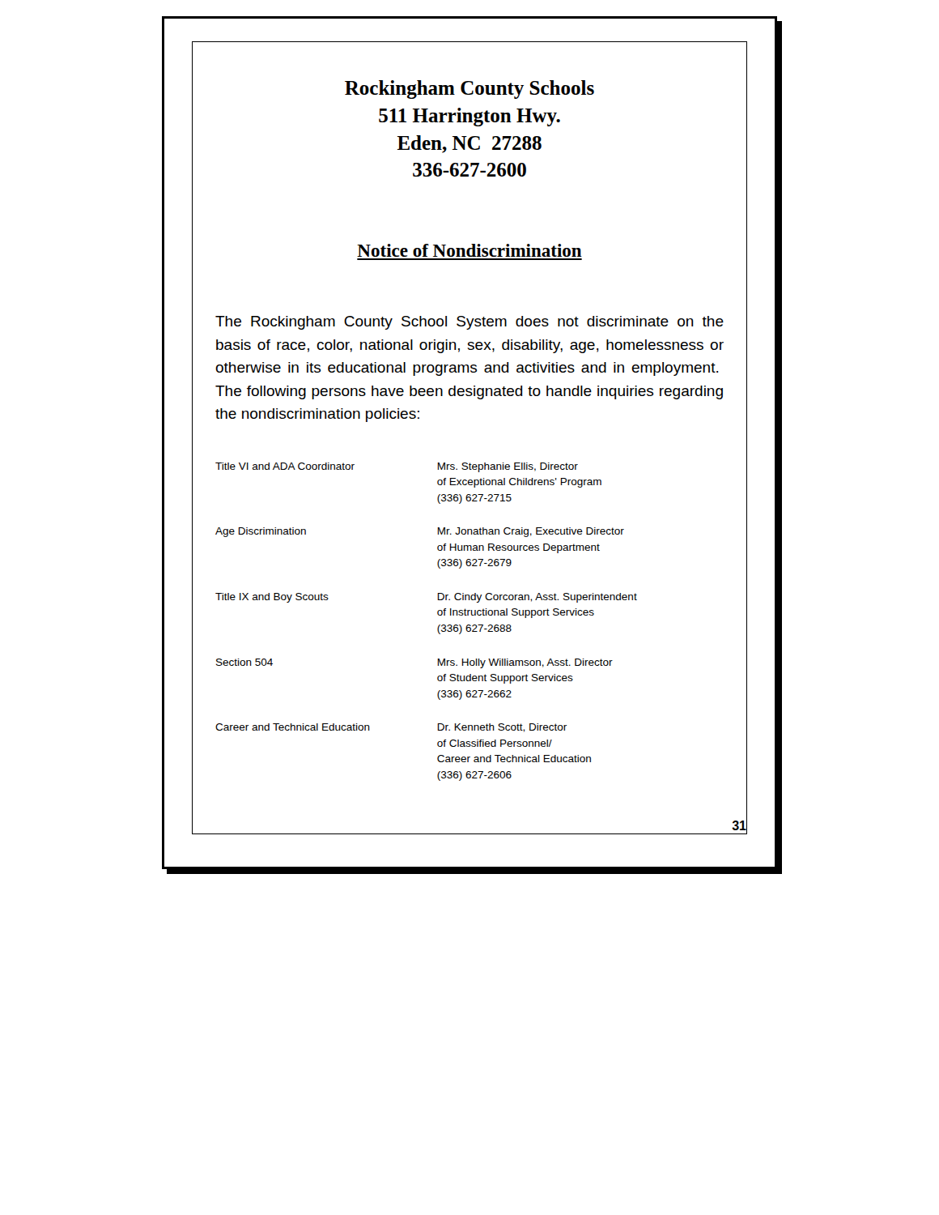Rockingham County Schools
511 Harrington Hwy.
Eden, NC 27288
336-627-2600
Notice of Nondiscrimination
The Rockingham County School System does not discriminate on the basis of race, color, national origin, sex, disability, age, homelessness or otherwise in its educational programs and activities and in employment. The following persons have been designated to handle inquiries regarding the nondiscrimination policies:
| Title VI and ADA Coordinator | Mrs. Stephanie Ellis, Director of Exceptional Childrens' Program (336) 627-2715 |
| Age Discrimination | Mr. Jonathan Craig, Executive Director of Human Resources Department (336) 627-2679 |
| Title IX and Boy Scouts | Dr. Cindy Corcoran, Asst. Superintendent of Instructional Support Services (336) 627-2688 |
| Section 504 | Mrs. Holly Williamson, Asst. Director of Student Support Services (336) 627-2662 |
| Career and Technical Education | Dr. Kenneth Scott, Director of Classified Personnel/ Career and Technical Education (336) 627-2606 |
31